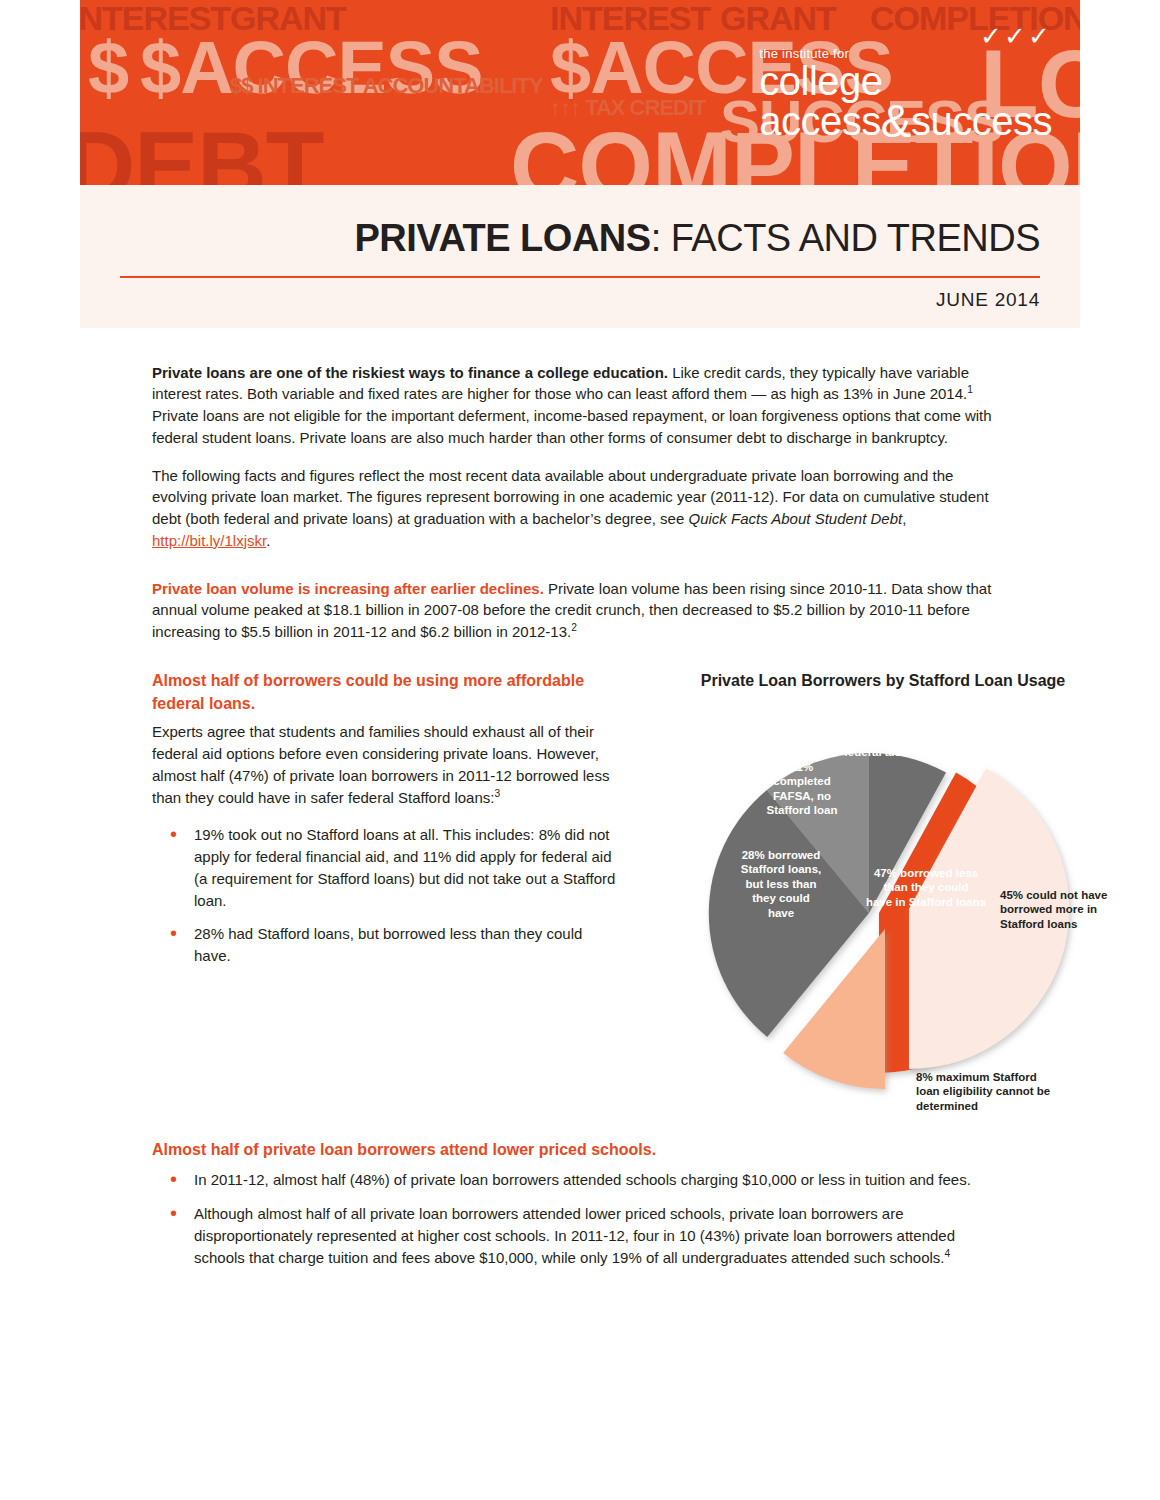INTEREST GRANT INTEREST GRANT COMPLETION $ $ACCESS $ACCESS $$ INTEREST ACCOUNTABILITY ↑↑↑ TAX CREDIT SUCCESS DEBT COMPLETION LOAN
✓✓✓
the institute for
college
access&success
PRIVATE LOANS: FACTS AND TRENDS
JUNE 2014
Private loans are one of the riskiest ways to finance a college education. Like credit cards, they typically have variable interest rates. Both variable and fixed rates are higher for those who can least afford them — as high as 13% in June 2014.1 Private loans are not eligible for the important deferment, income-based repayment, or loan forgiveness options that come with federal student loans. Private loans are also much harder than other forms of consumer debt to discharge in bankruptcy.
The following facts and figures reflect the most recent data available about undergraduate private loan borrowing and the evolving private loan market. The figures represent borrowing in one academic year (2011-12). For data on cumulative student debt (both federal and private loans) at graduation with a bachelor’s degree, see Quick Facts About Student Debt, http://bit.ly/1lxjskr.
Private loan volume is increasing after earlier declines. Private loan volume has been rising since 2010-11. Data show that annual volume peaked at $18.1 billion in 2007-08 before the credit crunch, then decreased to $5.2 billion by 2010-11 before increasing to $5.5 billion in 2011-12 and $6.2 billion in 2012-13.2
Almost half of borrowers could be using more affordable federal loans.
Experts agree that students and families should exhaust all of their federal aid options before even considering private loans. However, almost half (47%) of private loan borrowers in 2011-12 borrowed less than they could have in safer federal Stafford loans:3
19% took out no Stafford loans at all. This includes: 8% did not apply for federal financial aid, and 11% did apply for federal aid (a requirement for Stafford loans) but did not take out a Stafford loan.
28% had Stafford loans, but borrowed less than they could have.
Private Loan Borrowers by Stafford Loan Usage
8% did not
apply for
federal aid
11%
completed
FAFSA, no
Stafford loan
28% borrowed
Stafford loans,
but less than
they could
have
47% borrowed less
than they could
have in Stafford loans
45% could not have
borrowed more in
Stafford loans
8% maximum Stafford
loan eligibility cannot be
determined
Almost half of private loan borrowers attend lower priced schools.
In 2011-12, almost half (48%) of private loan borrowers attended schools charging $10,000 or less in tuition and fees.
Although almost half of all private loan borrowers attended lower priced schools, private loan borrowers are disproportionately represented at higher cost schools. In 2011-12, four in 10 (43%) private loan borrowers attended schools that charge tuition and fees above $10,000, while only 19% of all undergraduates attended such schools.4